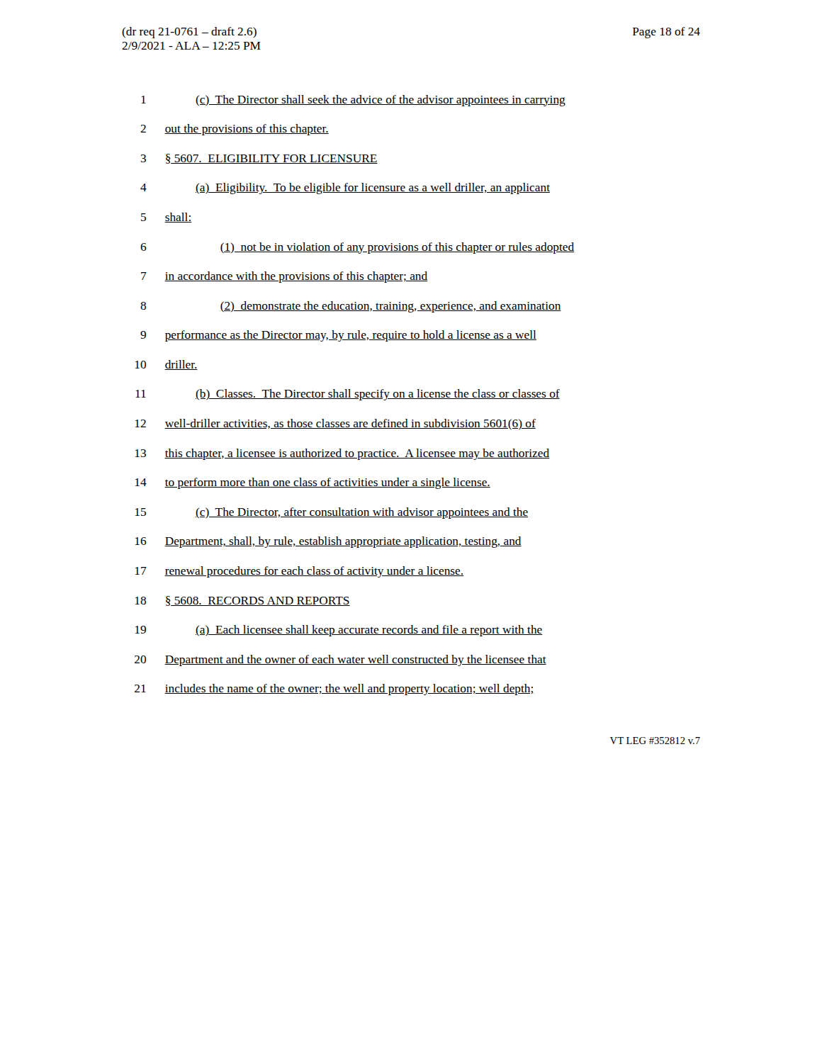(dr req 21-0761 – draft 2.6)
2/9/2021 - ALA – 12:25 PM
Page 18 of 24
(c) The Director shall seek the advice of the advisor appointees in carrying
out the provisions of this chapter.
§ 5607. ELIGIBILITY FOR LICENSURE
(a) Eligibility. To be eligible for licensure as a well driller, an applicant
shall:
(1) not be in violation of any provisions of this chapter or rules adopted
in accordance with the provisions of this chapter; and
(2) demonstrate the education, training, experience, and examination
performance as the Director may, by rule, require to hold a license as a well
driller.
(b) Classes. The Director shall specify on a license the class or classes of
well-driller activities, as those classes are defined in subdivision 5601(6) of
this chapter, a licensee is authorized to practice. A licensee may be authorized
to perform more than one class of activities under a single license.
(c) The Director, after consultation with advisor appointees and the
Department, shall, by rule, establish appropriate application, testing, and
renewal procedures for each class of activity under a license.
§ 5608. RECORDS AND REPORTS
(a) Each licensee shall keep accurate records and file a report with the
Department and the owner of each water well constructed by the licensee that
includes the name of the owner; the well and property location; well depth;
VT LEG #352812 v.7